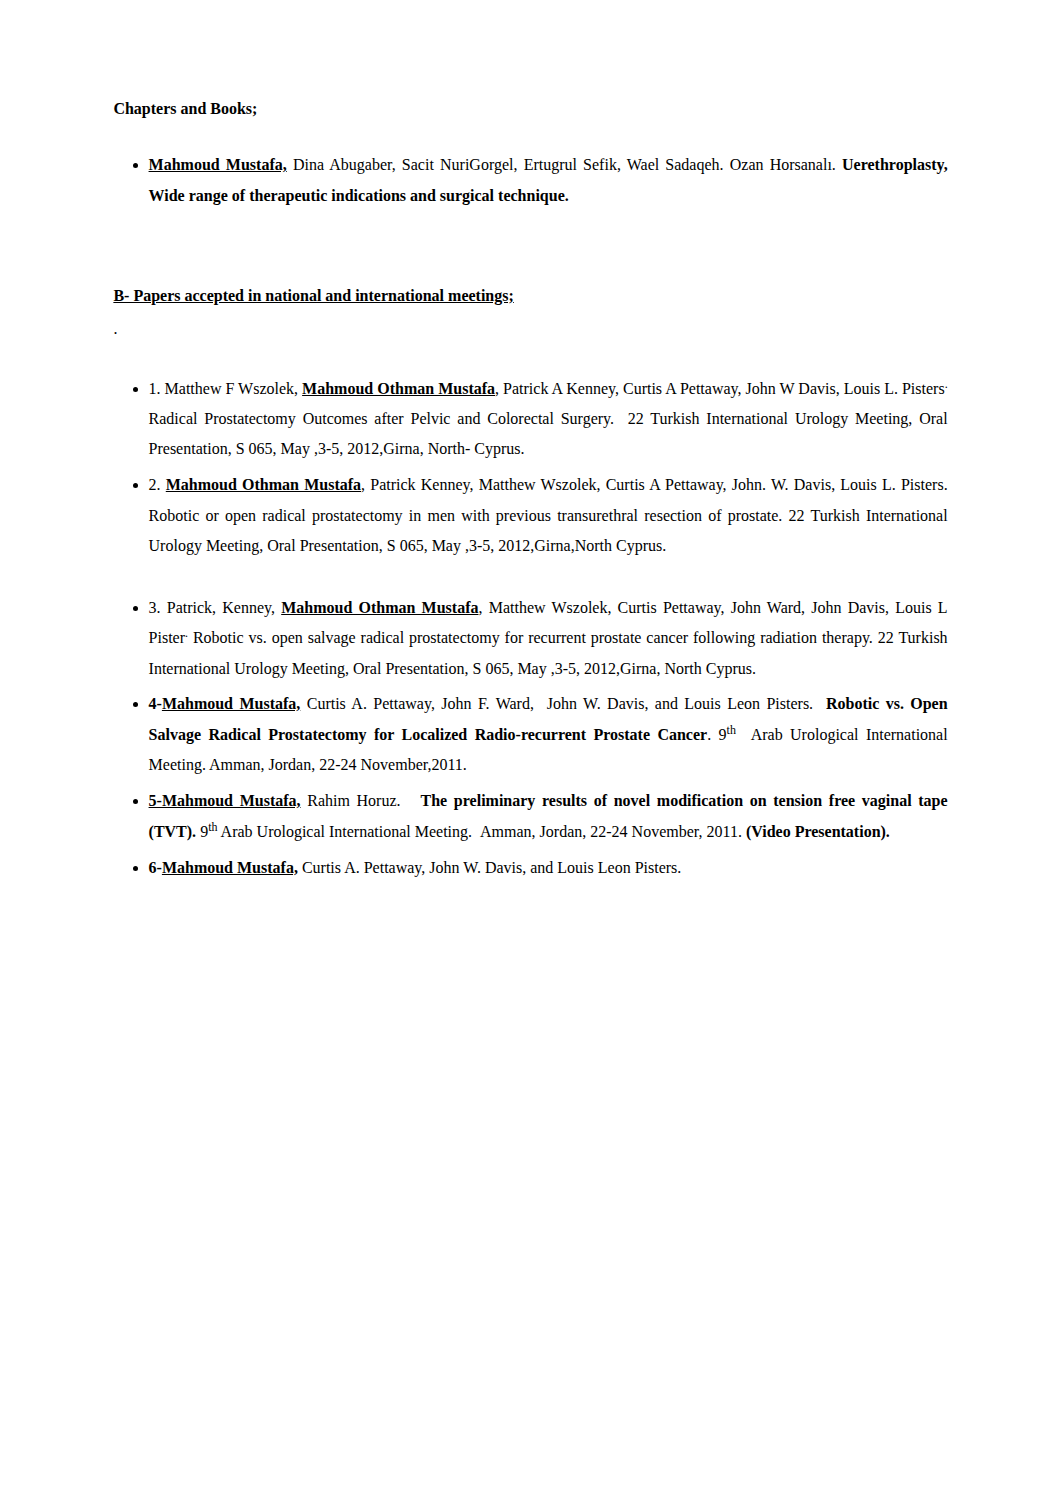Chapters and Books;
Mahmoud Mustafa, Dina Abugaber, Sacit NuriGorgel, Ertugrul Sefik, Wael Sadaqeh. Ozan Horsanalı. Uerethroplasty, Wide range of therapeutic indications and surgical technique.
B- Papers accepted in national and international meetings;
.
1. Matthew F Wszolek, Mahmoud Othman Mustafa, Patrick A Kenney, Curtis A Pettaway, John W Davis, Louis L. Pisters. Radical Prostatectomy Outcomes after Pelvic and Colorectal Surgery. 22 Turkish International Urology Meeting, Oral Presentation, S 065, May ,3-5, 2012,Girna, North- Cyprus.
2. Mahmoud Othman Mustafa, Patrick Kenney, Matthew Wszolek, Curtis A Pettaway, John. W. Davis, Louis L. Pisters. Robotic or open radical prostatectomy in men with previous transurethral resection of prostate. 22 Turkish International Urology Meeting, Oral Presentation, S 065, May ,3-5, 2012,Girna,North Cyprus.
3. Patrick, Kenney, Mahmoud Othman Mustafa, Matthew Wszolek, Curtis Pettaway, John Ward, John Davis, Louis L Pister. Robotic vs. open salvage radical prostatectomy for recurrent prostate cancer following radiation therapy. 22 Turkish International Urology Meeting, Oral Presentation, S 065, May ,3-5, 2012,Girna, North Cyprus.
4-Mahmoud Mustafa, Curtis A. Pettaway, John F. Ward, John W. Davis, and Louis Leon Pisters. Robotic vs. Open Salvage Radical Prostatectomy for Localized Radio-recurrent Prostate Cancer. 9th Arab Urological International Meeting. Amman, Jordan, 22-24 November,2011.
5-Mahmoud Mustafa, Rahim Horuz. The preliminary results of novel modification on tension free vaginal tape (TVT). 9th Arab Urological International Meeting. Amman, Jordan, 22-24 November, 2011. (Video Presentation).
6-Mahmoud Mustafa, Curtis A. Pettaway, John W. Davis, and Louis Leon Pisters.